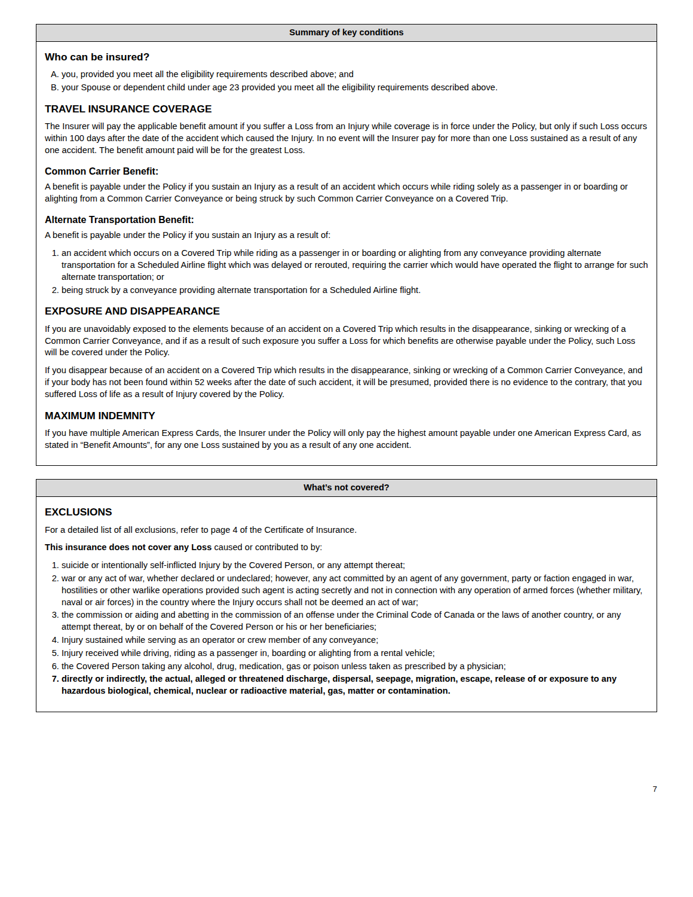Summary of key conditions
Who can be insured?
you, provided you meet all the eligibility requirements described above; and
your Spouse or dependent child under age 23 provided you meet all the eligibility requirements described above.
TRAVEL INSURANCE COVERAGE
The Insurer will pay the applicable benefit amount if you suffer a Loss from an Injury while coverage is in force under the Policy, but only if such Loss occurs within 100 days after the date of the accident which caused the Injury. In no event will the Insurer pay for more than one Loss sustained as a result of any one accident. The benefit amount paid will be for the greatest Loss.
Common Carrier Benefit:
A benefit is payable under the Policy if you sustain an Injury as a result of an accident which occurs while riding solely as a passenger in or boarding or alighting from a Common Carrier Conveyance or being struck by such Common Carrier Conveyance on a Covered Trip.
Alternate Transportation Benefit:
A benefit is payable under the Policy if you sustain an Injury as a result of:
an accident which occurs on a Covered Trip while riding as a passenger in or boarding or alighting from any conveyance providing alternate transportation for a Scheduled Airline flight which was delayed or rerouted, requiring the carrier which would have operated the flight to arrange for such alternate transportation; or
being struck by a conveyance providing alternate transportation for a Scheduled Airline flight.
EXPOSURE AND DISAPPEARANCE
If you are unavoidably exposed to the elements because of an accident on a Covered Trip which results in the disappearance, sinking or wrecking of a Common Carrier Conveyance, and if as a result of such exposure you suffer a Loss for which benefits are otherwise payable under the Policy, such Loss will be covered under the Policy.
If you disappear because of an accident on a Covered Trip which results in the disappearance, sinking or wrecking of a Common Carrier Conveyance, and if your body has not been found within 52 weeks after the date of such accident, it will be presumed, provided there is no evidence to the contrary, that you suffered Loss of life as a result of Injury covered by the Policy.
MAXIMUM INDEMNITY
If you have multiple American Express Cards, the Insurer under the Policy will only pay the highest amount payable under one American Express Card, as stated in “Benefit Amounts”, for any one Loss sustained by you as a result of any one accident.
What’s not covered?
EXCLUSIONS
For a detailed list of all exclusions, refer to page 4 of the Certificate of Insurance.
This insurance does not cover any Loss caused or contributed to by:
suicide or intentionally self-inflicted Injury by the Covered Person, or any attempt thereat;
war or any act of war, whether declared or undeclared; however, any act committed by an agent of any government, party or faction engaged in war, hostilities or other warlike operations provided such agent is acting secretly and not in connection with any operation of armed forces (whether military, naval or air forces) in the country where the Injury occurs shall not be deemed an act of war;
the commission or aiding and abetting in the commission of an offense under the Criminal Code of Canada or the laws of another country, or any attempt thereat, by or on behalf of the Covered Person or his or her beneficiaries;
Injury sustained while serving as an operator or crew member of any conveyance;
Injury received while driving, riding as a passenger in, boarding or alighting from a rental vehicle;
the Covered Person taking any alcohol, drug, medication, gas or poison unless taken as prescribed by a physician;
directly or indirectly, the actual, alleged or threatened discharge, dispersal, seepage, migration, escape, release of or exposure to any hazardous biological, chemical, nuclear or radioactive material, gas, matter or contamination.
7